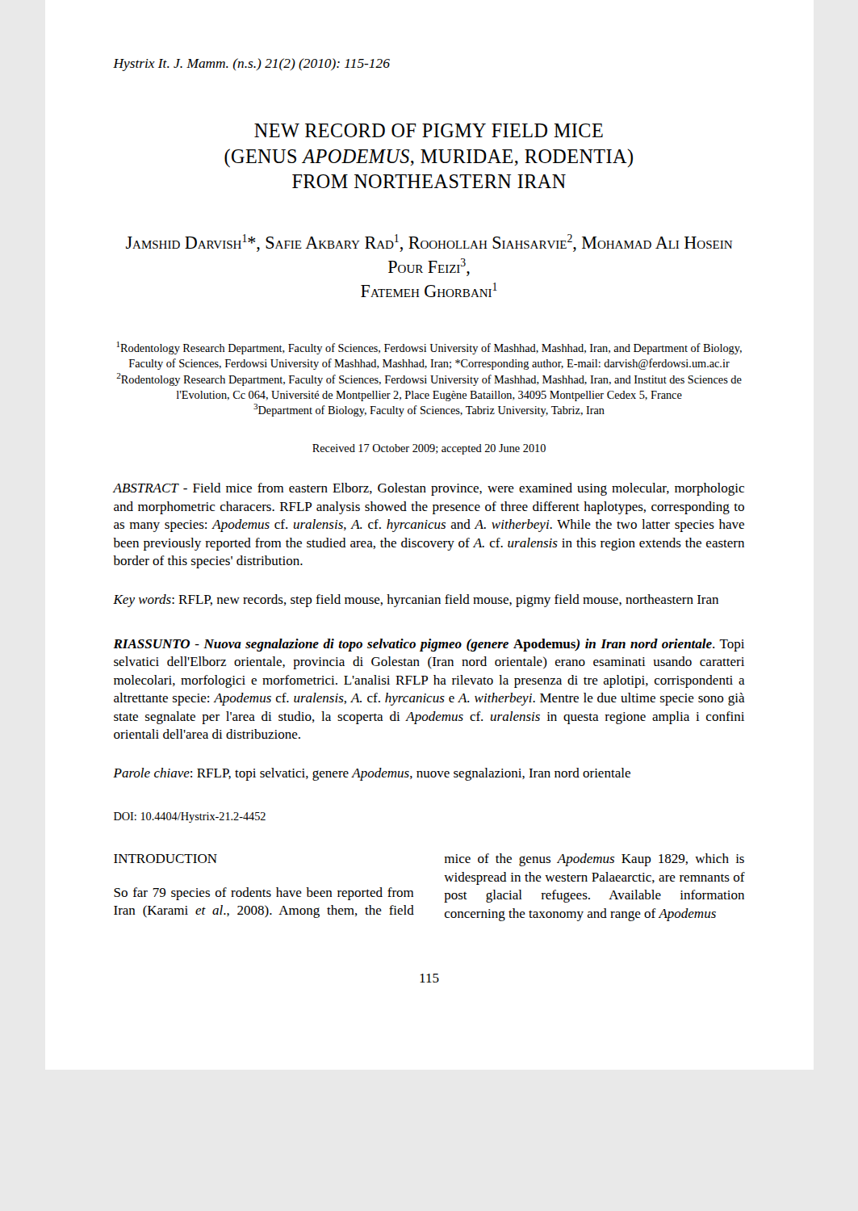Hystrix It. J. Mamm. (n.s.) 21(2) (2010): 115-126
New record of pigmy field mice
(genus Apodemus, Muridae, Rodentia)
from northeastern Iran
Jamshid Darvish1*, Safie Akbary Rad1, Roohollah Siahsar­vie2, Mohamad Ali Hosein Pour Feizi3,
Fatemeh Ghorbani1
1Rodentology Research Department, Faculty of Sciences, Ferdowsi University of Mashhad, Mashhad, Iran, and Department of Biology, Faculty of Sciences, Ferdowsi University of Mashhad, Mashhad, Iran; *Corresponding author, E-mail: darvish@ferdowsi.um.ac.ir
2Rodentology Research Department, Faculty of Sciences, Ferdowsi University of Mashhad, Mashhad, Iran, and Institut des Sciences de l'Evolution, Cc 064, Université de Montpellier 2, Place Eugène Bataillon, 34095 Montpellier Cedex 5, France
3Department of Biology, Faculty of Sciences, Tabriz University, Tabriz, Iran
Received 17 October 2009; accepted 20 June 2010
ABSTRACT - Field mice from eastern Elborz, Golestan province, were examined using molecular, morphologic and morphometric characers. RFLP analysis showed the presence of three different haplotypes, corresponding to as many species: Apodemus cf. uralensis, A. cf. hyrcanicus and A. witherbeyi. While the two latter species have been previously reported from the studied area, the discovery of A. cf. uralensis in this region extends the eastern border of this species' distribution.
Key words: RFLP, new records, step field mouse, hyrcanian field mouse, pigmy field mouse, northeastern Iran
RIASSUNTO - Nuova segnalazione di topo selvatico pigmeo (genere Apodemus) in Iran nord orientale. Topi selvatici dell'Elborz orientale, provincia di Golestan (Iran nord orientale) erano esaminati usando caratteri molecolari, morfologici e morfometrici. L'analisi RFLP ha rilevato la presenza di tre aplotipi, corrispondenti a altrettante specie: Apodemus cf. uralensis, A. cf. hyrcanicus e A. witherbeyi. Mentre le due ultime specie sono già state segnalate per l'area di studio, la scoperta di Apodemus cf. uralensis in questa regione amplia i confini orientali dell'area di distribuzione.
Parole chiave: RFLP, topi selvatici, genere Apodemus, nuove segnalazioni, Iran nord orientale
DOI: 10.4404/Hystrix-21.2-4452
INTRODUCTION
So far 79 species of rodents have been reported from Iran (Karami et al., 2008). Among them, the field mice of the genus Apodemus Kaup 1829, which is widespread in the western Palaearctic, are remnants of post glacial refugees. Available information concerning the taxonomy and range of Apodemus
115